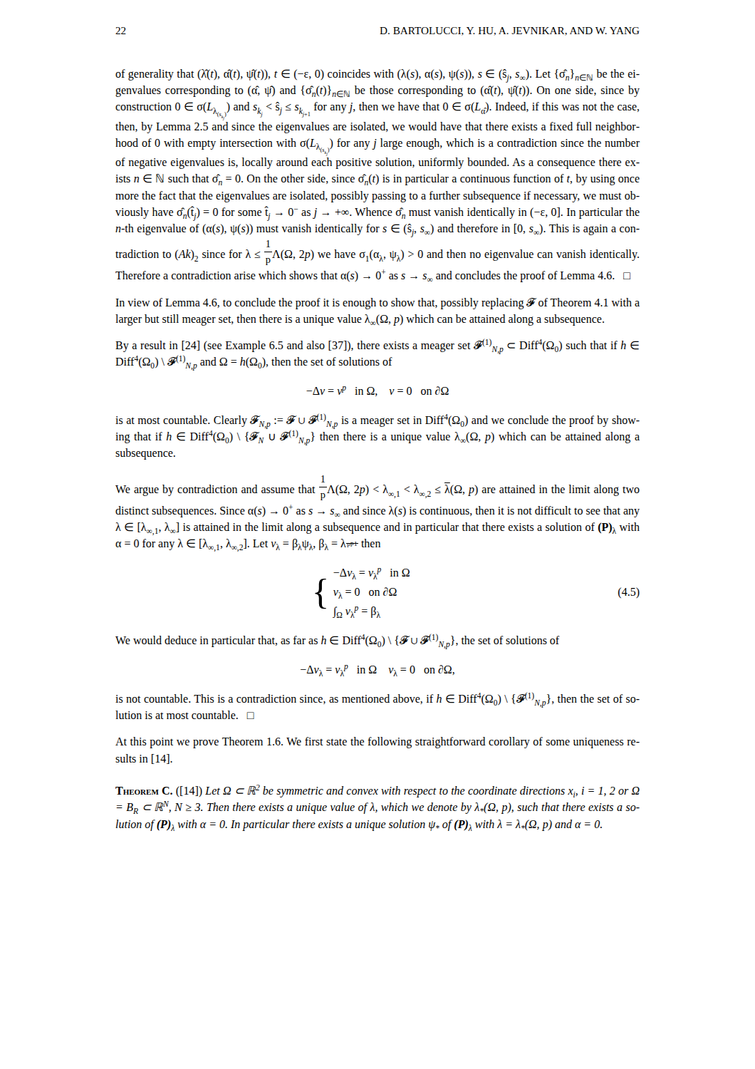22 D. BARTOLUCCI, Y. HU, A. JEVNIKAR, AND W. YANG
of generality that (λ̂(t), α̂(t), ψ̂(t)), t ∈ (−ε, 0) coincides with (λ(s), α(s), ψ(s)), s ∈ (ŝj, s∞). Let {σ̂n}n∈ℕ be the eigenvalues corresponding to (α̂, ψ̂) and {σ̂n(t)}n∈ℕ be those corresponding to (α̂(t), ψ̂(t)). On one side, since by construction 0 ∈ σ(Lλ(skj)) and skj < ŝj ≤ skj+1 for any j, then we have that 0 ∈ σ(Lα̂). Indeed, if this was not the case, then, by Lemma 2.5 and since the eigenvalues are isolated, we would have that there exists a fixed full neighborhood of 0 with empty intersection with σ(Lλ(skj)) for any j large enough, which is a contradiction since the number of negative eigenvalues is, locally around each positive solution, uniformly bounded. As a consequence there exists n ∈ ℕ such that σ̂n = 0. On the other side, since σ̂n(t) is in particular a continuous function of t, by using once more the fact that the eigenvalues are isolated, possibly passing to a further subsequence if necessary, we must obviously have σ̂n(t̂j) = 0 for some t̂j → 0− as j → +∞. Whence σ̂n must vanish identically in (−ε, 0]. In particular the n-th eigenvalue of (α(s), ψ(s)) must vanish identically for s ∈ (ŝj, s∞) and therefore in [0, s∞). This is again a contradiction to (Ak)2 since for λ ≤ 1 p Λ(Ω, 2p) we have σ1(αλ, ψλ) > 0 and then no eigenvalue can vanish identically. Therefore a contradiction arise which shows that α(s) → 0+ as s → s∞ and concludes the proof of Lemma 4.6. □
In view of Lemma 4.6, to conclude the proof it is enough to show that, possibly replacing 𝓕 of Theorem 4.1 with a larger but still meager set, then there is a unique value λ∞(Ω, p) which can be attained along a subsequence.
By a result in [24] (see Example 6.5 and also [37]), there exists a meager set 𝓕(1)N,p ⊂ Diff4(Ω0) such that if h ∈ Diff4(Ω0) \ 𝓕(1)N,p and Ω = h(Ω0), then the set of solutions of
−Δv = vp in Ω, v = 0 on ∂Ω
is at most countable. Clearly 𝓕N,p := 𝓕 ∪ 𝓕(1)N,p is a meager set in Diff4(Ω0) and we conclude the proof by showing that if h ∈ Diff4(Ω0) \ {𝓕N ∪ 𝓕(1)N,p} then there is a unique value λ∞(Ω, p) which can be attained along a subsequence.
We argue by contradiction and assume that 1 p Λ(Ω, 2p) < λ∞,1 < λ∞,2 ≤ λ(Ω, p) are attained in the limit along two distinct subsequences. Since α(s) → 0+ as s → s∞ and since λ(s) is continuous, then it is not difficult to see that any λ ∈ [λ∞,1, λ∞] is attained in the limit along a subsequence and in particular that there exists a solution of (P)λ with α = 0 for any λ ∈ [λ∞,1, λ∞,2]. Let vλ = βλψλ, βλ = λpp−1 then
{ −Δvλ = vλp in Ω vλ = 0 on ∂Ω ∫Ω vλp = βλ
(4.5)
We would deduce in particular that, as far as h ∈ Diff4(Ω0) \ {𝓕 ∪ 𝓕(1)N,p}, the set of solutions of
−Δvλ = vλp in Ω vλ = 0 on ∂Ω,
is not countable. This is a contradiction since, as mentioned above, if h ∈ Diff4(Ω0) \ {𝓕(1)N,p}, then the set of solution is at most countable. □
At this point we prove Theorem 1.6. We first state the following straightforward corollary of some uniqueness results in [14].
Theorem C. ([14]) Let Ω ⊂ ℝ2 be symmetric and convex with respect to the coordinate directions xi, i = 1, 2 or Ω = BR ⊂ ℝN, N ≥ 3. Then there exists a unique value of λ, which we denote by λ*(Ω, p), such that there exists a solution of (P)λ with α = 0. In particular there exists a unique solution ψ* of (P)λ with λ = λ*(Ω, p) and α = 0.